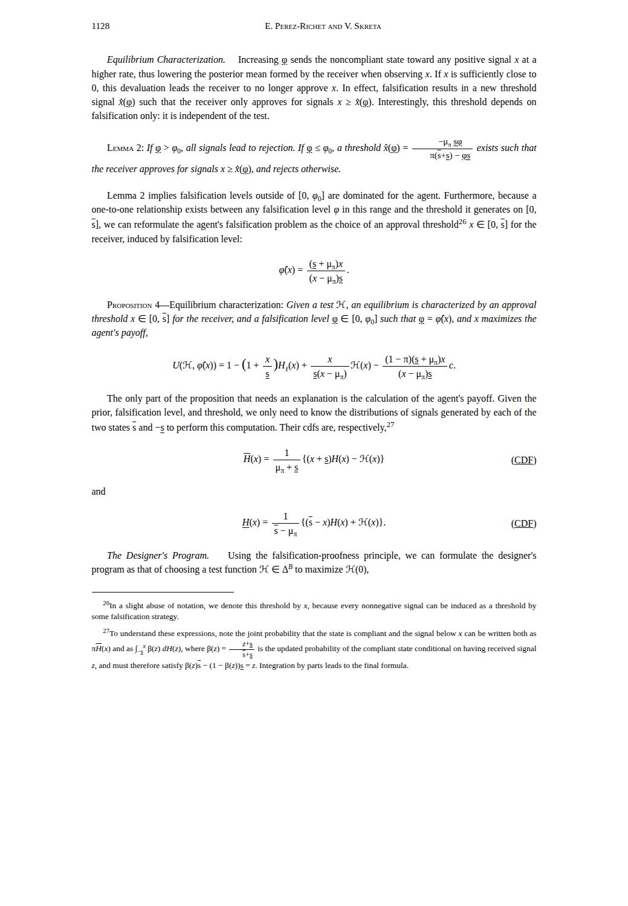1128 E. Perez-Richet and V. Skreta
Equilibrium Characterization. Increasing φ sends the noncompliant state toward any positive signal x at a higher rate, thus lowering the posterior mean formed by the receiver when observing x. If x is sufficiently close to 0, this devaluation leads the receiver to no longer approve x. In effect, falsification results in a new threshold signal x̂(φ) such that the receiver only approves for signals x ≥ x̂(φ). Interestingly, this threshold depends on falsification only: it is independent of the test.
Lemma 2: If φ > φ0, all signals lead to rejection. If φ ≤ φ0, a threshold x̂(φ) = −μπ sφ π(s+s) − φs exists such that the receiver approves for signals x ≥ x̂(φ), and rejects otherwise.
Lemma 2 implies falsification levels outside of [0, φ0] are dominated for the agent. Furthermore, because a one-to-one relationship exists between any falsification level φ in this range and the threshold it generates on [0, s], we can reformulate the agent's falsification problem as the choice of an approval threshold26 x ∈ [0, s] for the receiver, induced by falsification level:
φ̂(x) = (s + μπ)x(x − μπ)s.
Proposition 4—Equilibrium characterization: Given a test ℋ, an equilibrium is characterized by an approval threshold x ∈ [0, s] for the receiver, and a falsification level φ ∈ [0, φ0] such that φ = φ̂(x), and x maximizes the agent's payoff,
U(ℋ, φ̂(x)) = 1 − (1 + xs) Hℓ(x) + xs(x − μπ) ℋ(x) − (1 − π)(s + μπ)x(x − μπ)s c.
The only part of the proposition that needs an explanation is the calculation of the agent's payoff. Given the prior, falsification level, and threshold, we only need to know the distributions of signals generated by each of the two states s and −s to perform this computation. Their cdfs are, respectively,27
H(x) = 1 μπ + s{(x + s)H(x) − ℋ(x)} (CDF)
and
H(x) = 1 s − μπ{(s − x)H(x) + ℋ(x)}. (CDF)
The Designer's Program. Using the falsification-proofness principle, we can formulate the designer's program as that of choosing a test function ℋ ∈ ΔB to maximize ℋ(0),
26 In a slight abuse of notation, we denote this threshold by x, because every nonnegative signal can be induced as a threshold by some falsification strategy.
27 To understand these expressions, note the joint probability that the state is compliant and the signal below x can be written both as πH(x) and as ∫−sx β(z) dH(z), where β(z) = z+s s+s is the updated probability of the compliant state conditional on having received signal z, and must therefore satisfy β(z)s − (1 − β(z))s = z. Integration by parts leads to the final formula.